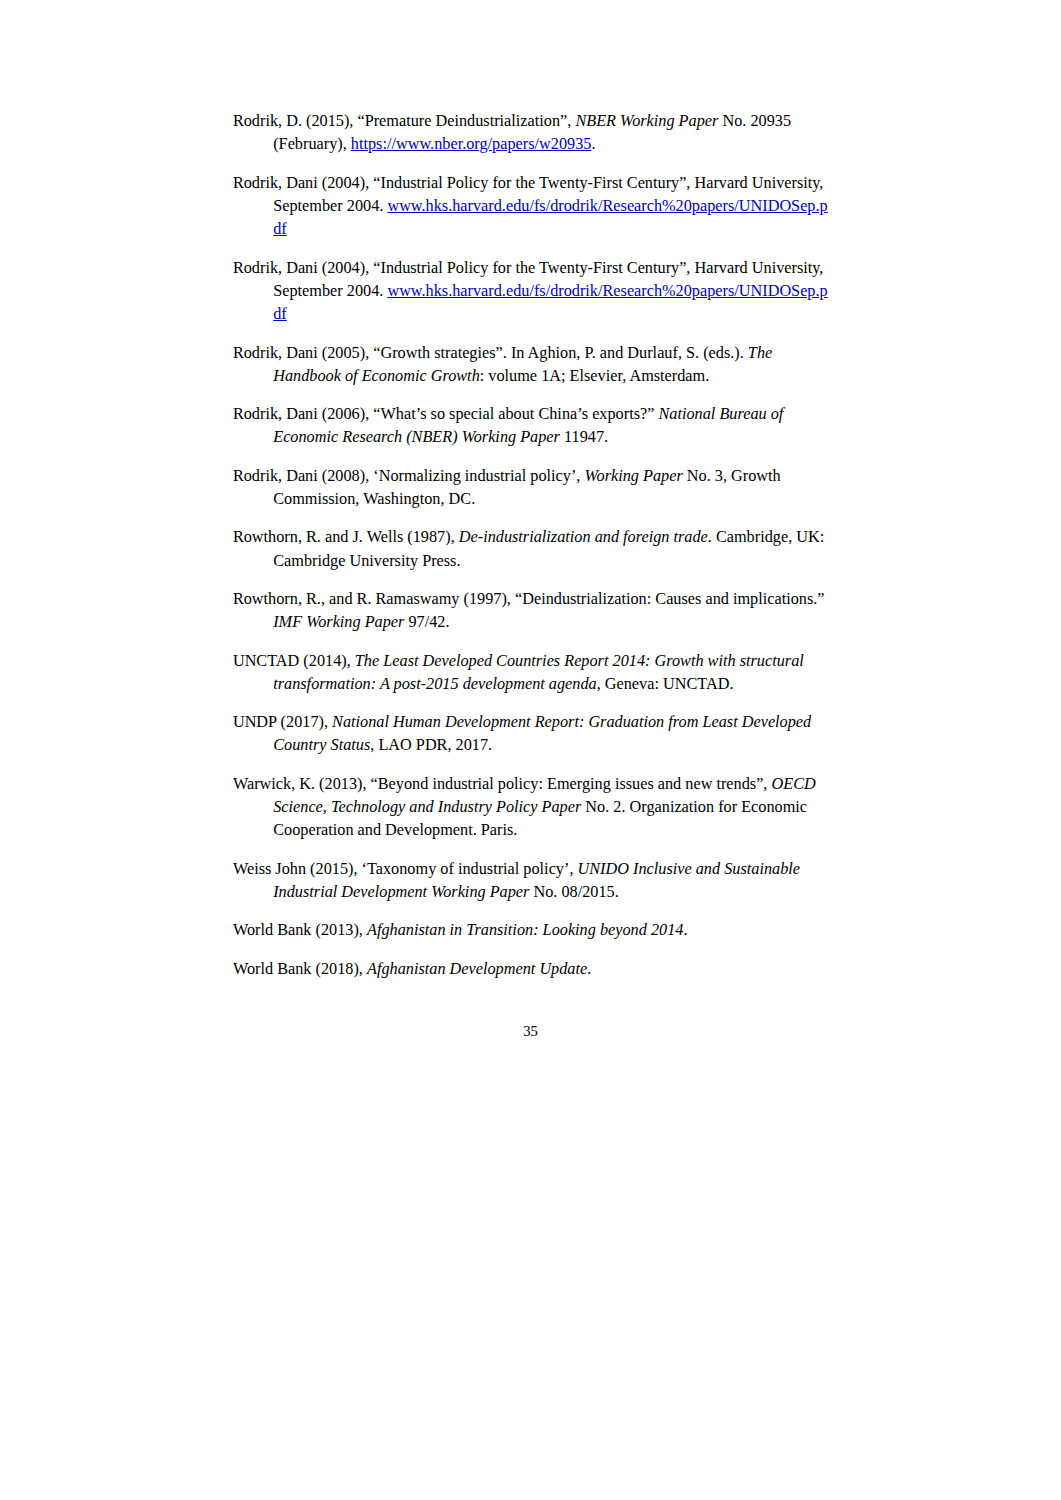Rodrik, D. (2015), “Premature Deindustrialization”, NBER Working Paper No. 20935 (February), https://www.nber.org/papers/w20935.
Rodrik, Dani (2004), “Industrial Policy for the Twenty-First Century”, Harvard University, September 2004. www.hks.harvard.edu/fs/drodrik/Research%20papers/UNIDOSep.pdf
Rodrik, Dani (2004), “Industrial Policy for the Twenty-First Century”, Harvard University, September 2004. www.hks.harvard.edu/fs/drodrik/Research%20papers/UNIDOSep.pdf
Rodrik, Dani (2005), “Growth strategies”. In Aghion, P. and Durlauf, S. (eds.). The Handbook of Economic Growth: volume 1A; Elsevier, Amsterdam.
Rodrik, Dani (2006), “What’s so special about China’s exports?” National Bureau of Economic Research (NBER) Working Paper 11947.
Rodrik, Dani (2008), ‘Normalizing industrial policy’, Working Paper No. 3, Growth Commission, Washington, DC.
Rowthorn, R. and J. Wells (1987), De-industrialization and foreign trade. Cambridge, UK: Cambridge University Press.
Rowthorn, R., and R. Ramaswamy (1997), “Deindustrialization: Causes and implications.” IMF Working Paper 97/42.
UNCTAD (2014), The Least Developed Countries Report 2014: Growth with structural transformation: A post-2015 development agenda, Geneva: UNCTAD.
UNDP (2017), National Human Development Report: Graduation from Least Developed Country Status, LAO PDR, 2017.
Warwick, K. (2013), “Beyond industrial policy: Emerging issues and new trends”, OECD Science, Technology and Industry Policy Paper No. 2. Organization for Economic Cooperation and Development. Paris.
Weiss John (2015), ‘Taxonomy of industrial policy’, UNIDO Inclusive and Sustainable Industrial Development Working Paper No. 08/2015.
World Bank (2013), Afghanistan in Transition: Looking beyond 2014.
World Bank (2018), Afghanistan Development Update.
35